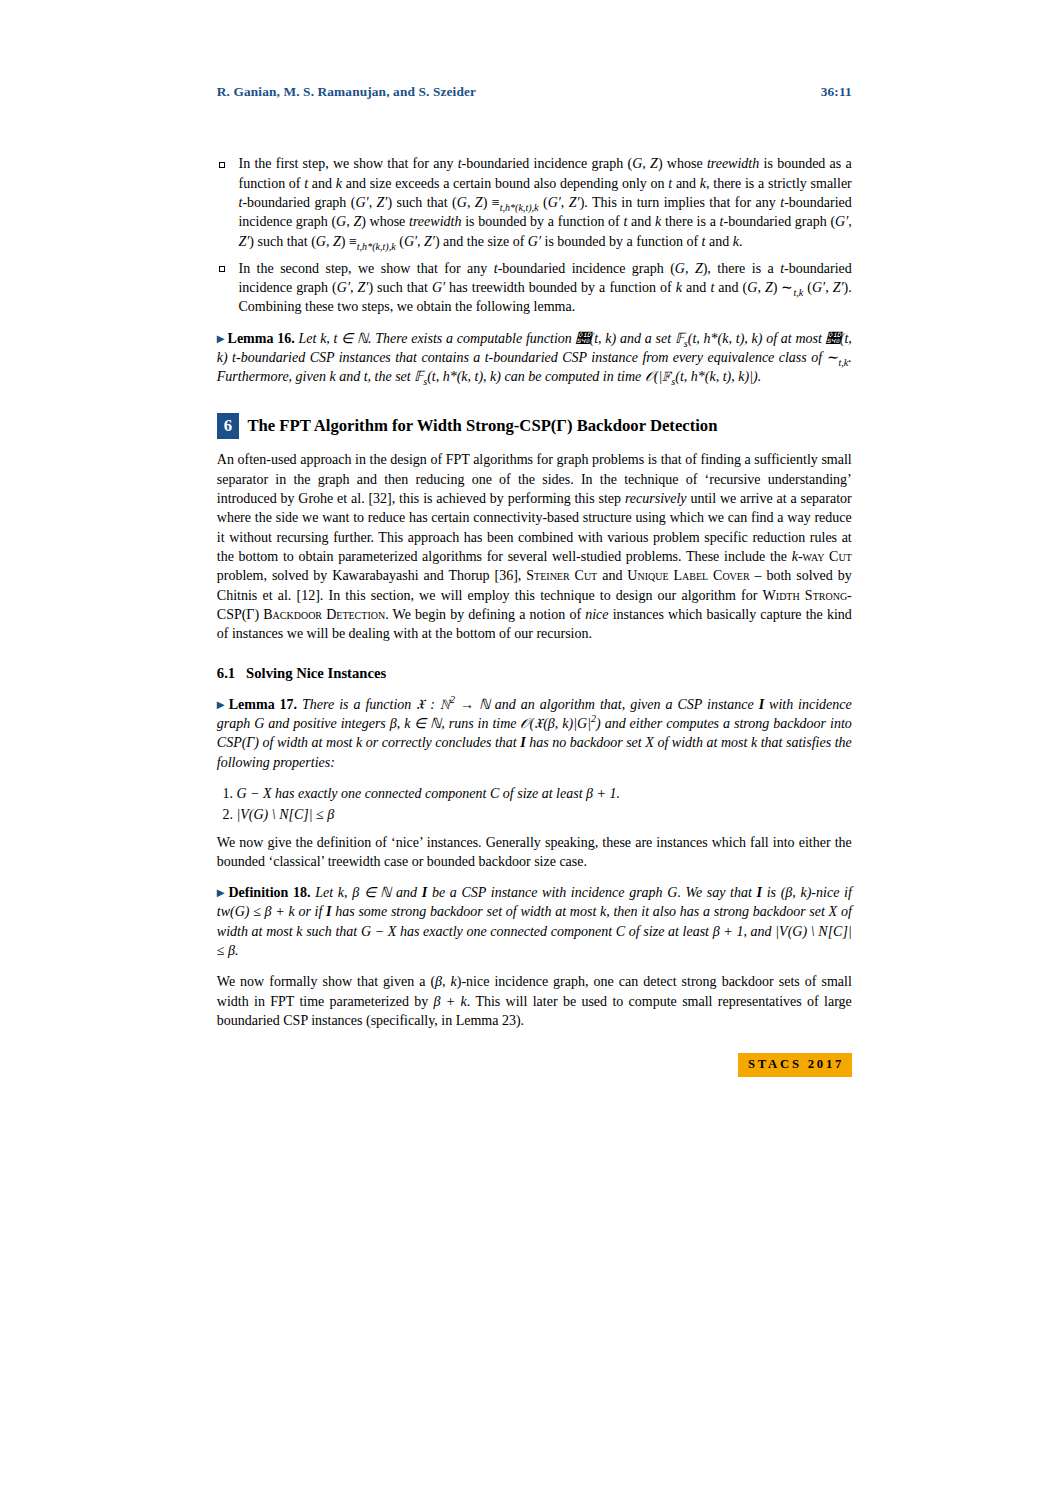R. Ganian, M. S. Ramanujan, and S. Szeider 36:11
In the first step, we show that for any t-boundaried incidence graph (G, Z) whose treewidth is bounded as a function of t and k and size exceeds a certain bound also depending only on t and k, there is a strictly smaller t-boundaried graph (G′, Z′) such that (G, Z) ≡t,h*(k,t),k (G′, Z′). This in turn implies that for any t-boundaried incidence graph (G, Z) whose treewidth is bounded by a function of t and k there is a t-boundaried graph (G′, Z′) such that (G, Z) ≡t,h*(k,t),k (G′, Z′) and the size of G′ is bounded by a function of t and k.
In the second step, we show that for any t-boundaried incidence graph (G, Z), there is a t-boundaried incidence graph (G′, Z′) such that G′ has treewidth bounded by a function of k and t and (G, Z) ∼t,k (G′, Z′). Combining these two steps, we obtain the following lemma.
▸ Lemma 16. Let k, t ∈ ℕ. There exists a computable function 𝕈(t, k) and a set 𝔽s(t, h*(k, t), k) of at most 𝕈(t, k) t-boundaried CSP instances that contains a t-boundaried CSP instance from every equivalence class of ∼t,k. Furthermore, given k and t, the set 𝔽s(t, h*(k, t), k) can be computed in time 𝒪(|𝔽s(t, h*(k, t), k)|).
6 The FPT Algorithm for Width Strong-CSP(Γ) Backdoor Detection
An often-used approach in the design of FPT algorithms for graph problems is that of finding a sufficiently small separator in the graph and then reducing one of the sides. In the technique of ‘recursive understanding’ introduced by Grohe et al. [32], this is achieved by performing this step recursively until we arrive at a separator where the side we want to reduce has certain connectivity-based structure using which we can find a way reduce it without recursing further. This approach has been combined with various problem specific reduction rules at the bottom to obtain parameterized algorithms for several well-studied problems. These include the k-way Cut problem, solved by Kawarabayashi and Thorup [36], Steiner Cut and Unique Label Cover – both solved by Chitnis et al. [12]. In this section, we will employ this technique to design our algorithm for Width Strong-CSP(Γ) Backdoor Detection. We begin by defining a notion of nice instances which basically capture the kind of instances we will be dealing with at the bottom of our recursion.
6.1 Solving Nice Instances
▸ Lemma 17. There is a function 𝔛 : ℕ2 → ℕ and an algorithm that, given a CSP instance I with incidence graph G and positive integers β, k ∈ ℕ, runs in time 𝒪(𝔛(β, k)|G|2) and either computes a strong backdoor into CSP(Γ) of width at most k or correctly concludes that I has no backdoor set X of width at most k that satisfies the following properties:
G − X has exactly one connected component C of size at least β + 1.
|V(G) \ N[C]| ≤ β
We now give the definition of ‘nice’ instances. Generally speaking, these are instances which fall into either the bounded ‘classical’ treewidth case or bounded backdoor size case.
▸ Definition 18. Let k, β ∈ ℕ and I be a CSP instance with incidence graph G. We say that I is (β, k)-nice if tw(G) ≤ β + k or if I has some strong backdoor set of width at most k, then it also has a strong backdoor set X of width at most k such that G − X has exactly one connected component C of size at least β + 1, and |V(G) \ N[C]| ≤ β.
We now formally show that given a (β, k)-nice incidence graph, one can detect strong backdoor sets of small width in FPT time parameterized by β + k. This will later be used to compute small representatives of large boundaried CSP instances (specifically, in Lemma 23).
STACS 2017